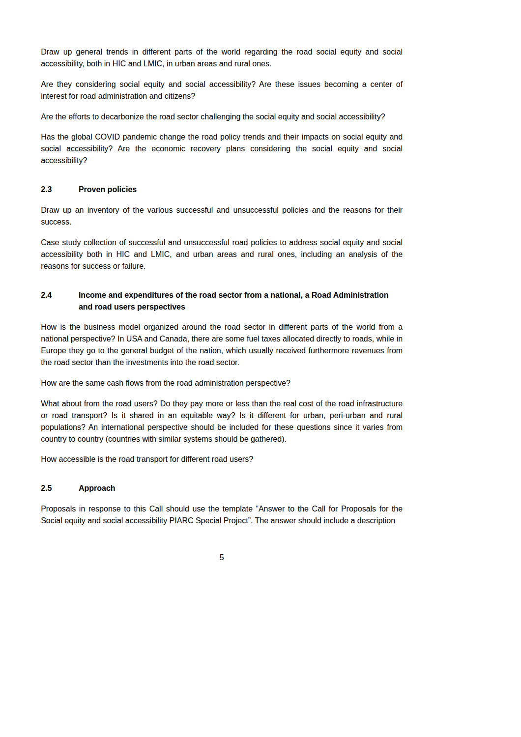Draw up general trends in different parts of the world regarding the road social equity and social accessibility, both in HIC and LMIC, in urban areas and rural ones.
Are they considering social equity and social accessibility? Are these issues becoming a center of interest for road administration and citizens?
Are the efforts to decarbonize the road sector challenging the social equity and social accessibility?
Has the global COVID pandemic change the road policy trends and their impacts on social equity and social accessibility? Are the economic recovery plans considering the social equity and social accessibility?
2.3 Proven policies
Draw up an inventory of the various successful and unsuccessful policies and the reasons for their success.
Case study collection of successful and unsuccessful road policies to address social equity and social accessibility both in HIC and LMIC, and urban areas and rural ones, including an analysis of the reasons for success or failure.
2.4 Income and expenditures of the road sector from a national, a Road Administration and road users perspectives
How is the business model organized around the road sector in different parts of the world from a national perspective? In USA and Canada, there are some fuel taxes allocated directly to roads, while in Europe they go to the general budget of the nation, which usually received furthermore revenues from the road sector than the investments into the road sector.
How are the same cash flows from the road administration perspective?
What about from the road users? Do they pay more or less than the real cost of the road infrastructure or road transport? Is it shared in an equitable way? Is it different for urban, peri-urban and rural populations? An international perspective should be included for these questions since it varies from country to country (countries with similar systems should be gathered).
How accessible is the road transport for different road users?
2.5 Approach
Proposals in response to this Call should use the template “Answer to the Call for Proposals for the Social equity and social accessibility PIARC Special Project”. The answer should include a description
5